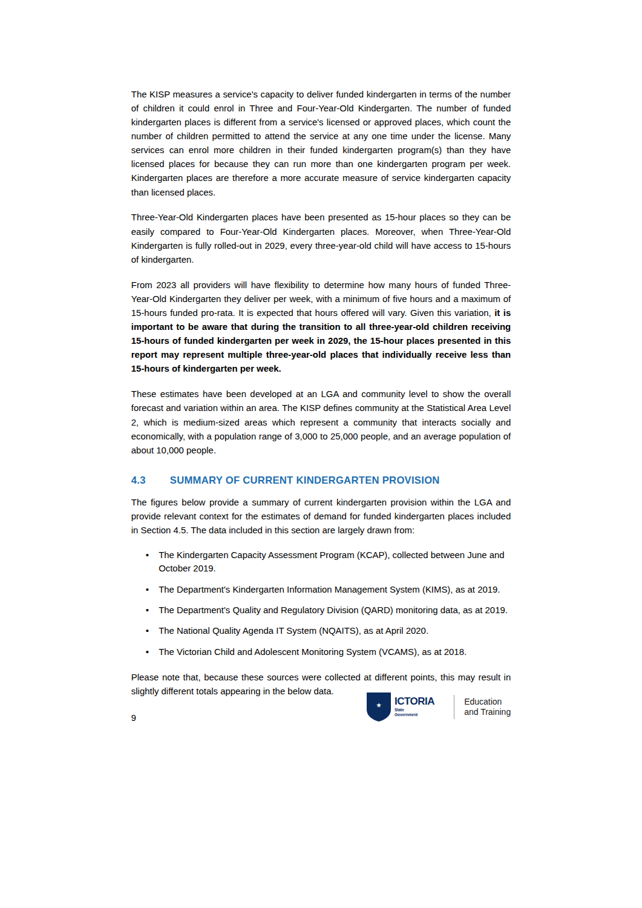The KISP measures a service's capacity to deliver funded kindergarten in terms of the number of children it could enrol in Three and Four-Year-Old Kindergarten. The number of funded kindergarten places is different from a service's licensed or approved places, which count the number of children permitted to attend the service at any one time under the license. Many services can enrol more children in their funded kindergarten program(s) than they have licensed places for because they can run more than one kindergarten program per week. Kindergarten places are therefore a more accurate measure of service kindergarten capacity than licensed places.
Three-Year-Old Kindergarten places have been presented as 15-hour places so they can be easily compared to Four-Year-Old Kindergarten places. Moreover, when Three-Year-Old Kindergarten is fully rolled-out in 2029, every three-year-old child will have access to 15-hours of kindergarten.
From 2023 all providers will have flexibility to determine how many hours of funded Three-Year-Old Kindergarten they deliver per week, with a minimum of five hours and a maximum of 15-hours funded pro-rata. It is expected that hours offered will vary. Given this variation, it is important to be aware that during the transition to all three-year-old children receiving 15-hours of funded kindergarten per week in 2029, the 15-hour places presented in this report may represent multiple three-year-old places that individually receive less than 15-hours of kindergarten per week.
These estimates have been developed at an LGA and community level to show the overall forecast and variation within an area. The KISP defines community at the Statistical Area Level 2, which is medium-sized areas which represent a community that interacts socially and economically, with a population range of 3,000 to 25,000 people, and an average population of about 10,000 people.
4.3 SUMMARY OF CURRENT KINDERGARTEN PROVISION
The figures below provide a summary of current kindergarten provision within the LGA and provide relevant context for the estimates of demand for funded kindergarten places included in Section 4.5. The data included in this section are largely drawn from:
The Kindergarten Capacity Assessment Program (KCAP), collected between June and October 2019.
The Department's Kindergarten Information Management System (KIMS), as at 2019.
The Department's Quality and Regulatory Division (QARD) monitoring data, as at 2019.
The National Quality Agenda IT System (NQAITS), as at April 2020.
The Victorian Child and Adolescent Monitoring System (VCAMS), as at 2018.
Please note that, because these sources were collected at different points, this may result in slightly different totals appearing in the below data.
9
★ ICTORIA State Government
Education
and Training